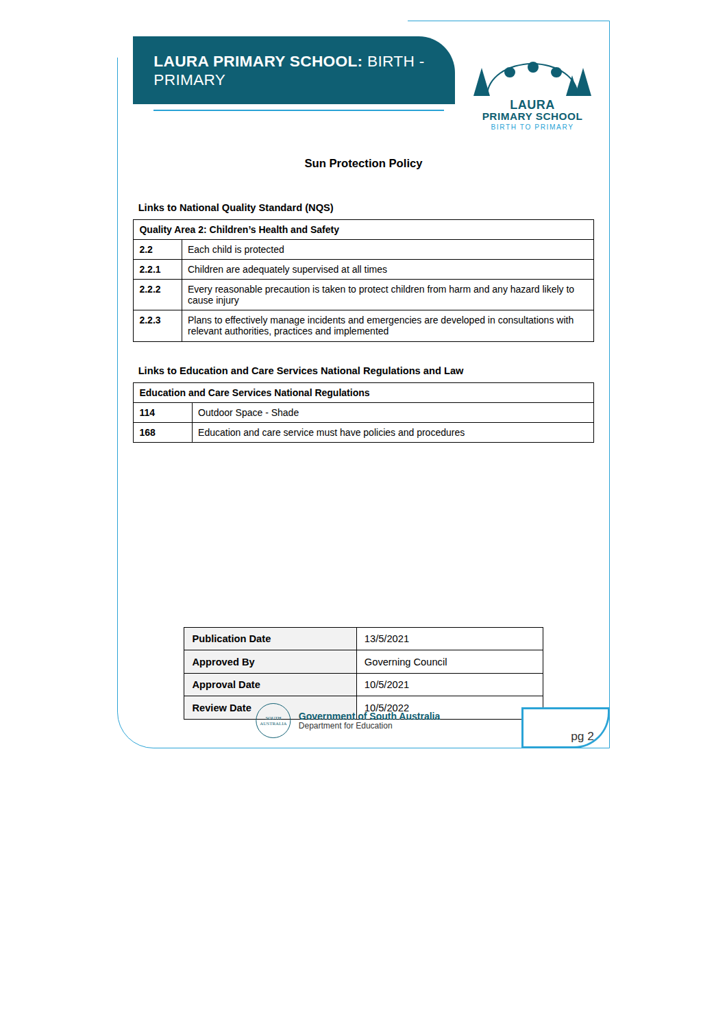LAURA PRIMARY SCHOOL: BIRTH - PRIMARY
LAURA
PRIMARY SCHOOL
BIRTH TO PRIMARY
Sun Protection Policy
Links to National Quality Standard (NQS)
| Quality Area 2: Children’s Health and Safety |
| --- |
| 2.2 | Each child is protected |
| 2.2.1 | Children are adequately supervised at all times |
| 2.2.2 | Every reasonable precaution is taken to protect children from harm and any hazard likely to cause injury |
| 2.2.3 | Plans to effectively manage incidents and emergencies are developed in consultations with relevant authorities, practices and implemented |
Links to Education and Care Services National Regulations and Law
| Education and Care Services National Regulations |
| --- |
| 114 | Outdoor Space - Shade |
| 168 | Education and care service must have policies and procedures |
| Publication Date | 13/5/2021 |
| Approved By | Governing Council |
| Approval Date | 10/5/2021 |
| Review Date | 10/5/2022 |
SOUTH
AUSTRALIA
Government of South Australia
Department for Education
pg 2